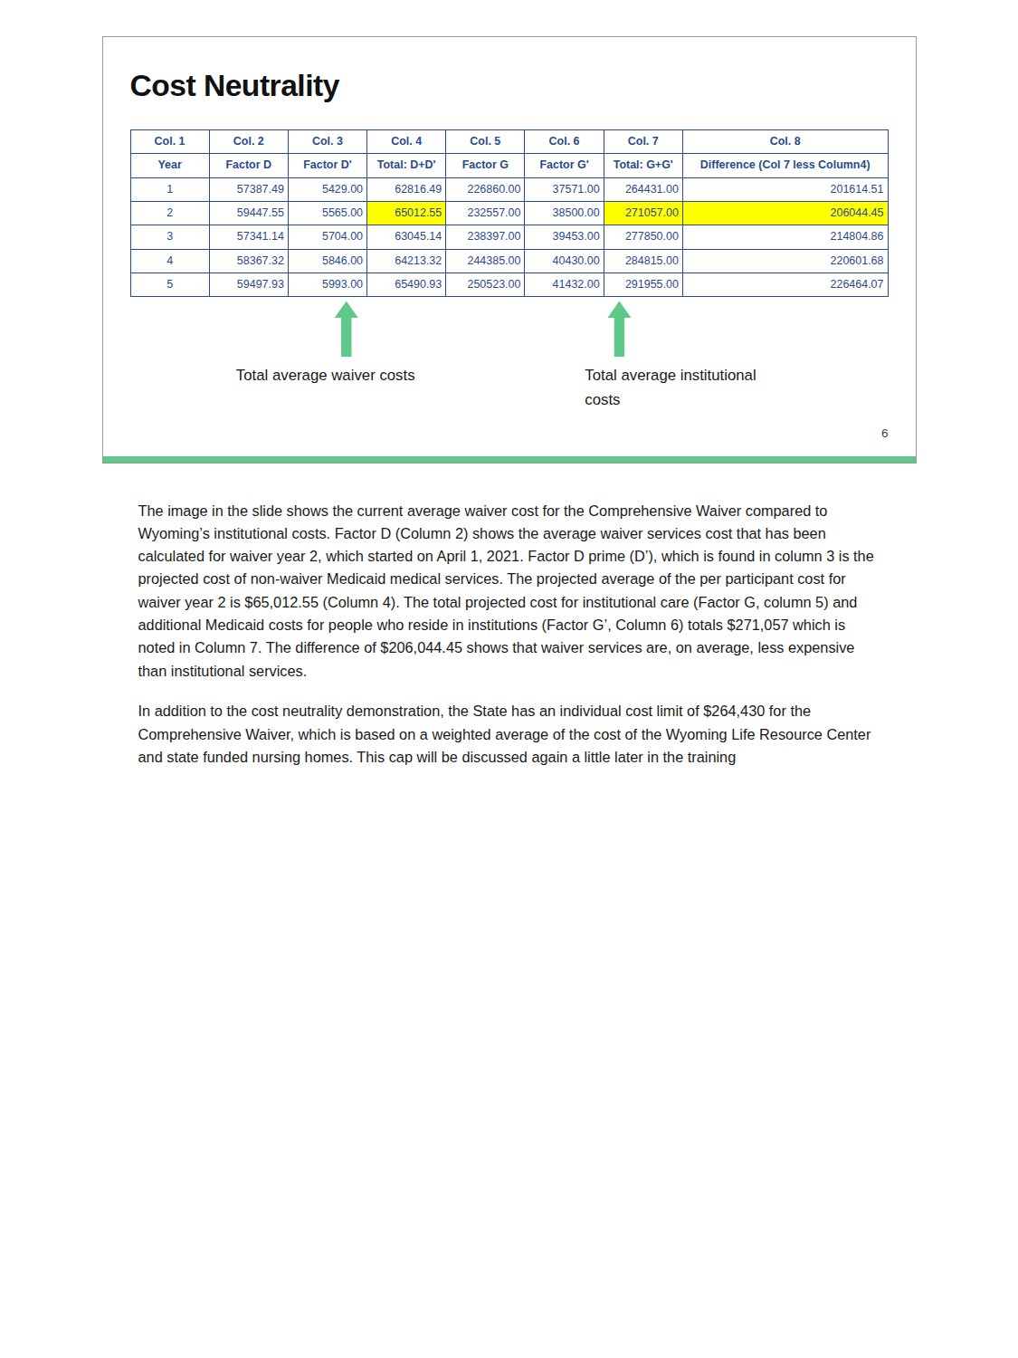Cost Neutrality
| Col. 1 | Col. 2 | Col. 3 | Col. 4 | Col. 5 | Col. 6 | Col. 7 | Col. 8 |
| --- | --- | --- | --- | --- | --- | --- | --- |
| Year | Factor D | Factor D' | Total: D+D' | Factor G | Factor G' | Total: G+G' | Difference (Col 7 less Column4) |
| 1 | 57387.49 | 5429.00 | 62816.49 | 226860.00 | 37571.00 | 264431.00 | 201614.51 |
| 2 | 59447.55 | 5565.00 | 65012.55 | 232557.00 | 38500.00 | 271057.00 | 206044.45 |
| 3 | 57341.14 | 5704.00 | 63045.14 | 238397.00 | 39453.00 | 277850.00 | 214804.86 |
| 4 | 58367.32 | 5846.00 | 64213.32 | 244385.00 | 40430.00 | 284815.00 | 220601.68 |
| 5 | 59497.93 | 5993.00 | 65490.93 | 250523.00 | 41432.00 | 291955.00 | 226464.07 |
Total average waiver costs
Total average institutional costs
6
The image in the slide shows the current average waiver cost for the Comprehensive Waiver compared to Wyoming’s institutional costs. Factor D (Column 2) shows the average waiver services cost that has been calculated for waiver year 2, which started on April 1, 2021. Factor D prime (D’), which is found in column 3 is the projected cost of non-waiver Medicaid medical services. The projected average of the per participant cost for waiver year 2 is $65,012.55 (Column 4). The total projected cost for institutional care (Factor G, column 5) and additional Medicaid costs for people who reside in institutions (Factor G’, Column 6) totals $271,057 which is noted in Column 7. The difference of $206,044.45 shows that waiver services are, on average, less expensive than institutional services.
In addition to the cost neutrality demonstration, the State has an individual cost limit of $264,430 for the Comprehensive Waiver, which is based on a weighted average of the cost of the Wyoming Life Resource Center and state funded nursing homes. This cap will be discussed again a little later in the training